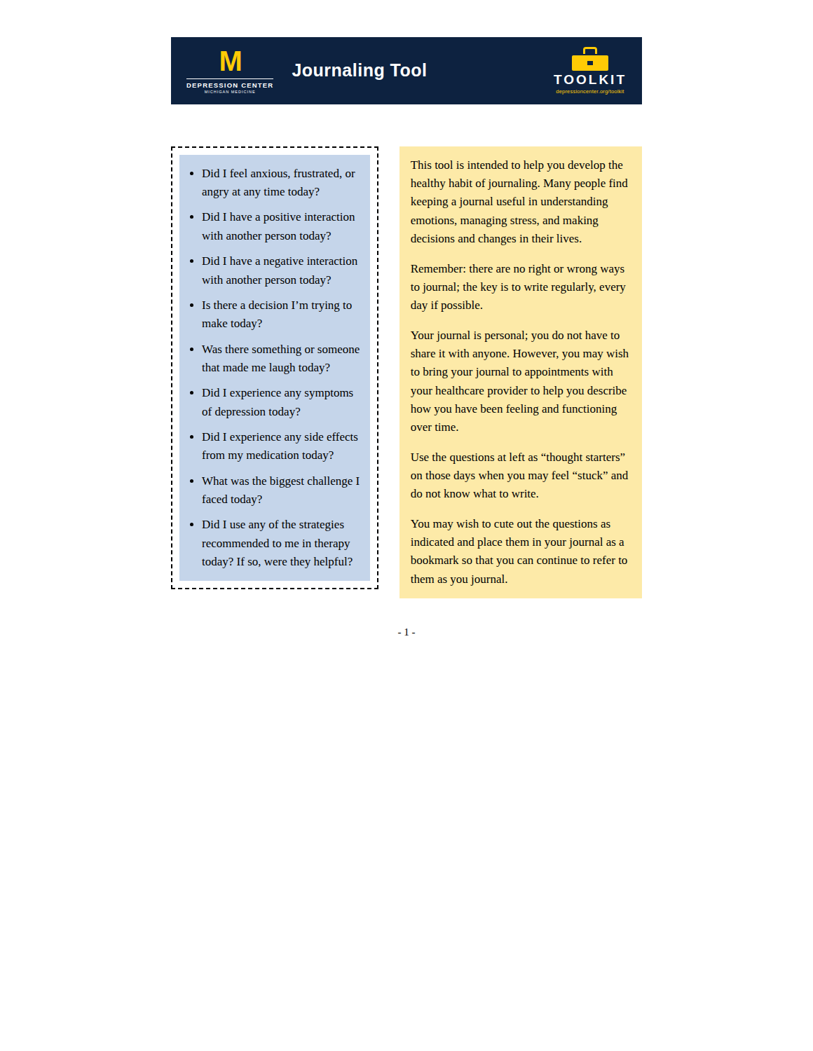M
DEPRESSION CENTER MICHIGAN MEDICINE
Journaling Tool
TOOLKIT
depressioncenter.org/toolkit
Did I feel anxious, frustrated, or angry at any time today?
Did I have a positive interaction with another person today?
Did I have a negative interaction with another person today?
Is there a decision I’m trying to make today?
Was there something or someone that made me laugh today?
Did I experience any symptoms of depression today?
Did I experience any side effects from my medication today?
What was the biggest challenge I faced today?
Did I use any of the strategies recommended to me in therapy today? If so, were they helpful?
This tool is intended to help you develop the healthy habit of journaling. Many people find keeping a journal useful in understanding emotions, managing stress, and making decisions and changes in their lives.
Remember: there are no right or wrong ways to journal; the key is to write regularly, every day if possible.
Your journal is personal; you do not have to share it with anyone. However, you may wish to bring your journal to appointments with your healthcare provider to help you describe how you have been feeling and functioning over time.
Use the questions at left as “thought starters” on those days when you may feel “stuck” and do not know what to write.
You may wish to cute out the questions as indicated and place them in your journal as a bookmark so that you can continue to refer to them as you journal.
- 1 -